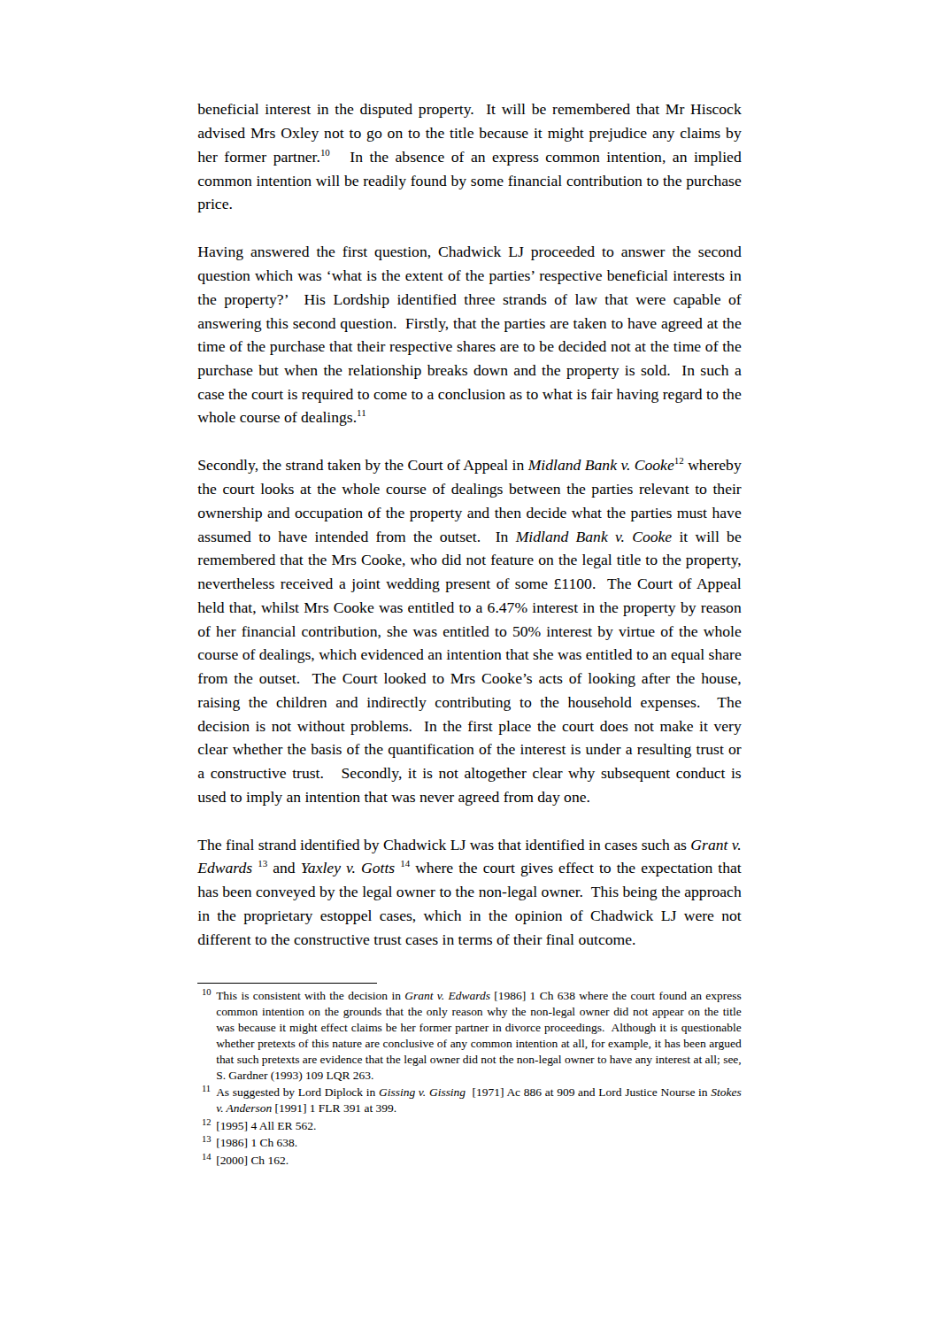beneficial interest in the disputed property. It will be remembered that Mr Hiscock advised Mrs Oxley not to go on to the title because it might prejudice any claims by her former partner.10 In the absence of an express common intention, an implied common intention will be readily found by some financial contribution to the purchase price.
Having answered the first question, Chadwick LJ proceeded to answer the second question which was ‘what is the extent of the parties’ respective beneficial interests in the property?’ His Lordship identified three strands of law that were capable of answering this second question. Firstly, that the parties are taken to have agreed at the time of the purchase that their respective shares are to be decided not at the time of the purchase but when the relationship breaks down and the property is sold. In such a case the court is required to come to a conclusion as to what is fair having regard to the whole course of dealings.11
Secondly, the strand taken by the Court of Appeal in Midland Bank v. Cooke12 whereby the court looks at the whole course of dealings between the parties relevant to their ownership and occupation of the property and then decide what the parties must have assumed to have intended from the outset. In Midland Bank v. Cooke it will be remembered that the Mrs Cooke, who did not feature on the legal title to the property, nevertheless received a joint wedding present of some £1100. The Court of Appeal held that, whilst Mrs Cooke was entitled to a 6.47% interest in the property by reason of her financial contribution, she was entitled to 50% interest by virtue of the whole course of dealings, which evidenced an intention that she was entitled to an equal share from the outset. The Court looked to Mrs Cooke’s acts of looking after the house, raising the children and indirectly contributing to the household expenses. The decision is not without problems. In the first place the court does not make it very clear whether the basis of the quantification of the interest is under a resulting trust or a constructive trust. Secondly, it is not altogether clear why subsequent conduct is used to imply an intention that was never agreed from day one.
The final strand identified by Chadwick LJ was that identified in cases such as Grant v. Edwards 13 and Yaxley v. Gotts 14 where the court gives effect to the expectation that has been conveyed by the legal owner to the non-legal owner. This being the approach in the proprietary estoppel cases, which in the opinion of Chadwick LJ were not different to the constructive trust cases in terms of their final outcome.
10
This is consistent with the decision in Grant v. Edwards [1986] 1 Ch 638 where the court found an express common intention on the grounds that the only reason why the non-legal owner did not appear on the title was because it might effect claims be her former partner in divorce proceedings. Although it is questionable whether pretexts of this nature are conclusive of any common intention at all, for example, it has been argued that such pretexts are evidence that the legal owner did not the non-legal owner to have any interest at all; see, S. Gardner (1993) 109 LQR 263.
11
As suggested by Lord Diplock in Gissing v. Gissing [1971] Ac 886 at 909 and Lord Justice Nourse in Stokes v. Anderson [1991] 1 FLR 391 at 399.
12
[1995] 4 All ER 562.
13
[1986] 1 Ch 638.
14
[2000] Ch 162.